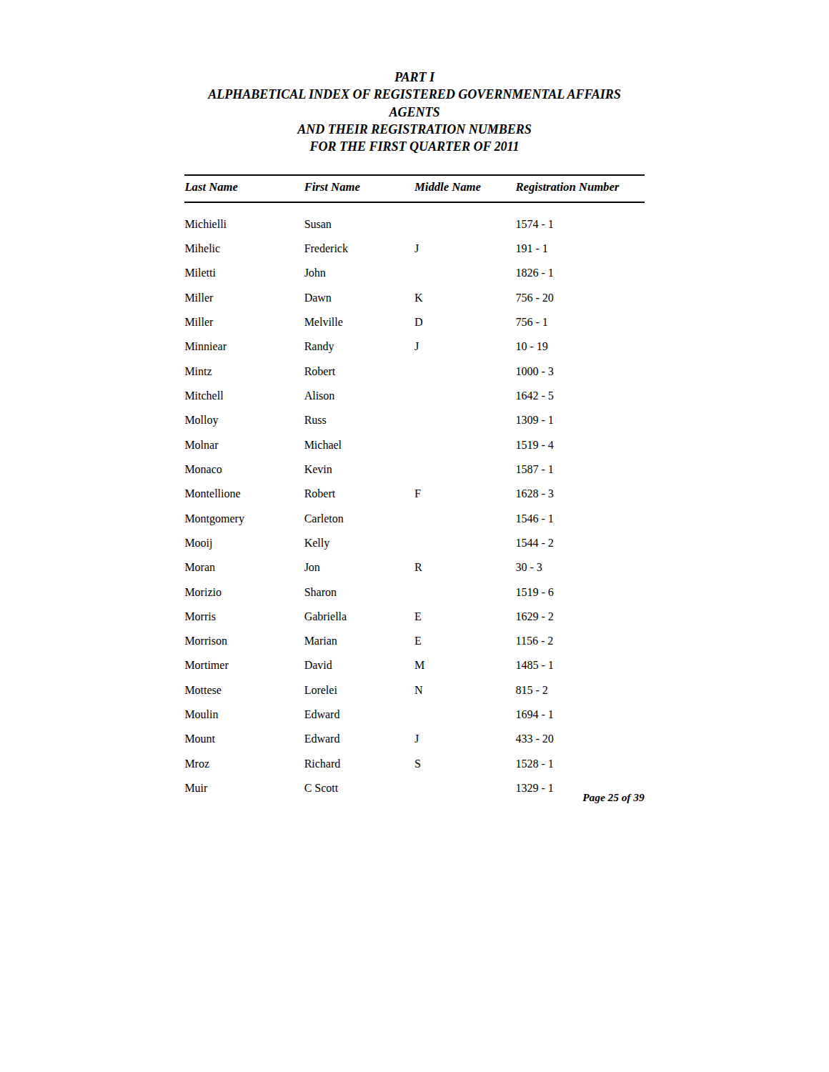PART I ALPHABETICAL INDEX OF REGISTERED GOVERNMENTAL AFFAIRS AGENTS AND THEIR REGISTRATION NUMBERS FOR THE FIRST QUARTER OF 2011
| Last Name | First Name | Middle Name | Registration Number |
| --- | --- | --- | --- |
| Michielli | Susan | | 1574 - 1 |
| Mihelic | Frederick | J | 191 - 1 |
| Miletti | John | | 1826 - 1 |
| Miller | Dawn | K | 756 - 20 |
| Miller | Melville | D | 756 - 1 |
| Minniear | Randy | J | 10 - 19 |
| Mintz | Robert | | 1000 - 3 |
| Mitchell | Alison | | 1642 - 5 |
| Molloy | Russ | | 1309 - 1 |
| Molnar | Michael | | 1519 - 4 |
| Monaco | Kevin | | 1587 - 1 |
| Montellione | Robert | F | 1628 - 3 |
| Montgomery | Carleton | | 1546 - 1 |
| Mooij | Kelly | | 1544 - 2 |
| Moran | Jon | R | 30 - 3 |
| Morizio | Sharon | | 1519 - 6 |
| Morris | Gabriella | E | 1629 - 2 |
| Morrison | Marian | E | 1156 - 2 |
| Mortimer | David | M | 1485 - 1 |
| Mottese | Lorelei | N | 815 - 2 |
| Moulin | Edward | | 1694 - 1 |
| Mount | Edward | J | 433 - 20 |
| Mroz | Richard | S | 1528 - 1 |
| Muir | C Scott | | 1329 - 1 |
Page 25 of 39